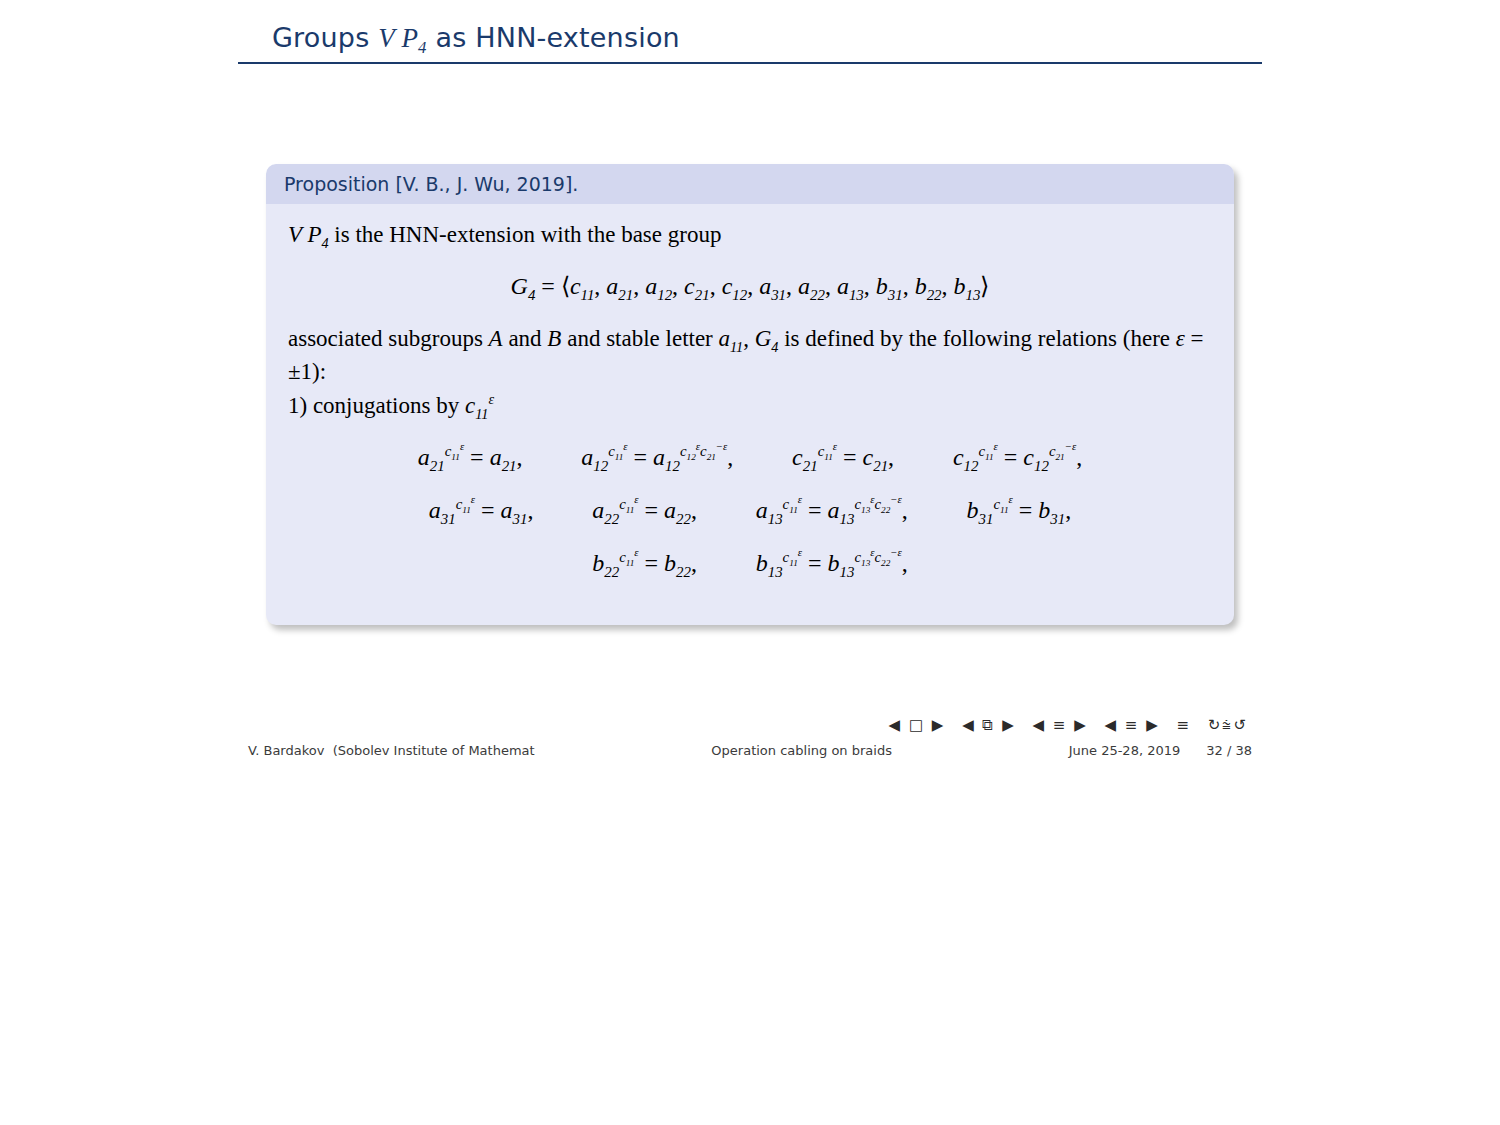Groups V P4 as HNN-extension
Proposition [V. B., J. Wu, 2019].
V P4 is the HNN-extension with the base group
G4 = ⟨c11, a21, a12, c21, c12, a31, a22, a13, b31, b22, b13⟩
associated subgroups A and B and stable letter a11, G4 is defined by the following relations (here ε = ±1):
1) conjugations by c11ε
a21c11ε = a21, a12c11ε = a12c12εc21−ε, c21c11ε = c21, c12c11ε = c12c21−ε,
a31c11ε = a31, a22c11ε = a22, a13c11ε = a13c13εc22−ε, b31c11ε = b31,
b22c11ε = b22, b13c11ε = b13c13εc22−ε,
◀ □ ▶ ◀ ⧉ ▶ ◀ ≡ ▶ ◀ ≡ ▶ ≡ ↻⩭↺
V. Bardakov (Sobolev Institute of Mathemat Operation cabling on braids June 25-28, 2019 32 / 38